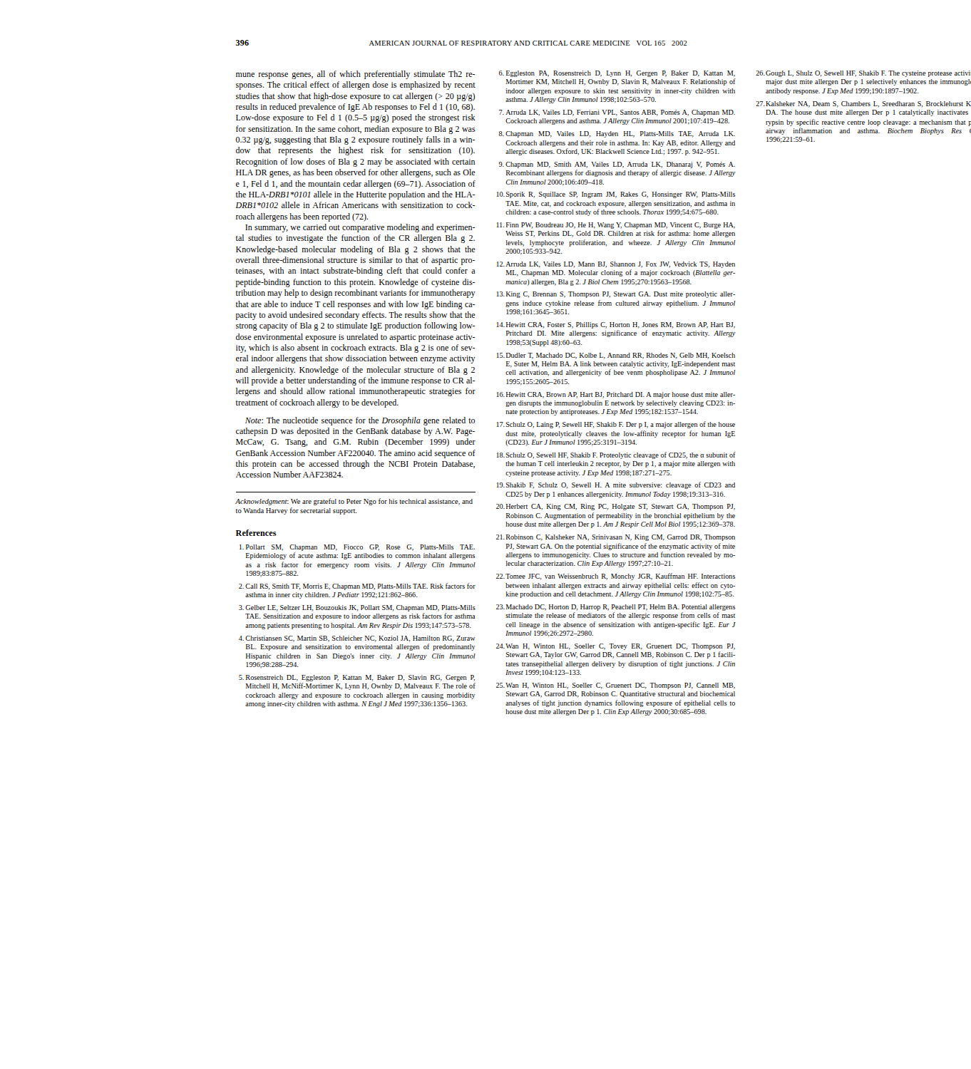396 American Journal of Respiratory and Critical Care Medicine Vol 165 2002
mune response genes, all of which preferentially stimulate Th2 responses. The critical effect of allergen dose is emphasized by recent studies that show that high-dose exposure to cat allergen (> 20 µg/g) results in reduced prevalence of IgE Ab responses to Fel d 1 (10, 68). Low-dose exposure to Fel d 1 (0.5–5 µg/g) posed the strongest risk for sensitization. In the same cohort, median exposure to Bla g 2 was 0.32 µg/g, suggesting that Bla g 2 exposure routinely falls in a window that represents the highest risk for sensitization (10). Recognition of low doses of Bla g 2 may be associated with certain HLA DR genes, as has been observed for other allergens, such as Ole e 1, Fel d 1, and the mountain cedar allergen (69–71). Association of the HLA-DRB1*0101 allele in the Hutterite population and the HLA-DRB1*0102 allele in African Americans with sensitization to cockroach allergens has been reported (72).
In summary, we carried out comparative modeling and experimental studies to investigate the function of the CR allergen Bla g 2. Knowledge-based molecular modeling of Bla g 2 shows that the overall three-dimensional structure is similar to that of aspartic proteinases, with an intact substrate-binding cleft that could confer a peptide-binding function to this protein. Knowledge of cysteine distribution may help to design recombinant variants for immunotherapy that are able to induce T cell responses and with low IgE binding capacity to avoid undesired secondary effects. The results show that the strong capacity of Bla g 2 to stimulate IgE production following low-dose environmental exposure is unrelated to aspartic proteinase activity, which is also absent in cockroach extracts. Bla g 2 is one of several indoor allergens that show dissociation between enzyme activity and allergenicity. Knowledge of the molecular structure of Bla g 2 will provide a better understanding of the immune response to CR allergens and should allow rational immunotherapeutic strategies for treatment of cockroach allergy to be developed.
Note: The nucleotide sequence for the Drosophila gene related to cathepsin D was deposited in the GenBank database by A.W. Page-McCaw, G. Tsang, and G.M. Rubin (December 1999) under GenBank Accession Number AF220040. The amino acid sequence of this protein can be accessed through the NCBI Protein Database, Accession Number AAF23824.
Acknowledgment: We are grateful to Peter Ngo for his technical assistance, and to Wanda Harvey for secretarial support.
References
1 Pollart SM, Chapman MD, Fiocco GP, Rose G, Platts-Mills TAE. Epidemiology of acute asthma: IgE antibodies to common inhalant allergens as a risk factor for emergency room visits. J Allergy Clin Immunol 1989;83:875–882.
2 Call RS, Smith TF, Morris E, Chapman MD, Platts-Mills TAE. Risk factors for asthma in inner city children. J Pediatr 1992;121:862–866.
3 Gelber LE, Seltzer LH, Bouzoukis JK, Pollart SM, Chapman MD, Platts-Mills TAE. Sensitization and exposure to indoor allergens as risk factors for asthma among patients presenting to hospital. Am Rev Respir Dis 1993;147:573–578.
4 Christiansen SC, Martin SB, Schleicher NC, Koziol JA, Hamilton RG, Zuraw BL. Exposure and sensitization to enviromental allergen of predominantly Hispanic children in San Diego's inner city. J Allergy Clin Immunol 1996;98:288–294.
5 Rosenstreich DL, Eggleston P, Kattan M, Baker D, Slavin RG, Gergen P, Mitchell H, McNiff-Mortimer K, Lynn H, Ownby D, Malveaux F. The role of cockroach allergy and exposure to cockroach allergen in causing morbidity among inner-city children with asthma. N Engl J Med 1997;336:1356–1363.
6 Eggleston PA, Rosenstreich D, Lynn H, Gergen P, Baker D, Kattan M, Mortimer KM, Mitchell H, Ownby D, Slavin R, Malveaux F. Relationship of indoor allergen exposure to skin test sensitivity in inner-city children with asthma. J Allergy Clin Immunol 1998;102:563–570.
7 Arruda LK, Vailes LD, Ferriani VPL, Santos ABR, Pomés A, Chapman MD. Cockroach allergens and asthma. J Allergy Clin Immunol 2001;107:419–428.
8 Chapman MD, Vailes LD, Hayden HL, Platts-Mills TAE, Arruda LK. Cockroach allergens and their role in asthma. In: Kay AB, editor. Allergy and allergic diseases. Oxford, UK: Blackwell Science Ltd.; 1997. p. 942–951.
9 Chapman MD, Smith AM, Vailes LD, Arruda LK, Dhanaraj V, Pomés A. Recombinant allergens for diagnosis and therapy of allergic disease. J Allergy Clin Immunol 2000;106:409–418.
10 Sporik R, Squillace SP, Ingram JM, Rakes G, Honsinger RW, Platts-Mills TAE. Mite, cat, and cockroach exposure, allergen sensitization, and asthma in children: a case-control study of three schools. Thorax 1999;54:675–680.
11 Finn PW, Boudreau JO, He H, Wang Y, Chapman MD, Vincent C, Burge HA, Weiss ST, Perkins DL, Gold DR. Children at risk for asthma: home allergen levels, lymphocyte proliferation, and wheeze. J Allergy Clin Immunol 2000;105:933–942.
12 Arruda LK, Vailes LD, Mann BJ, Shannon J, Fox JW, Vedvick TS, Hayden ML, Chapman MD. Molecular cloning of a major cockroach (Blattella germanica) allergen, Bla g 2. J Biol Chem 1995;270:19563–19568.
13 King C, Brennan S, Thompson PJ, Stewart GA. Dust mite proteolytic allergens induce cytokine release from cultured airway epithelium. J Immunol 1998;161:3645–3651.
14 Hewitt CRA, Foster S, Phillips C, Horton H, Jones RM, Brown AP, Hart BJ, Pritchard DI. Mite allergens: significance of enzymatic activity. Allergy 1998;53(Suppl 48):60–63.
15 Dudler T, Machado DC, Kolbe L, Annand RR, Rhodes N, Gelb MH, Koelsch E, Suter M, Helm BA. A link between catalytic activity, IgE-independent mast cell activation, and allergenicity of bee venm phospholipase A2. J Immunol 1995;155:2605–2615.
16 Hewitt CRA, Brown AP, Hart BJ, Pritchard DI. A major house dust mite allergen disrupts the immunoglobulin E network by selectively cleaving CD23: innate protection by antiproteases. J Exp Med 1995;182:1537–1544.
17 Schulz O, Laing P, Sewell HF, Shakib F. Der p I, a major allergen of the house dust mite, proteolytically cleaves the low-affinity receptor for human IgE (CD23). Eur J Immunol 1995;25:3191–3194.
18 Schulz O, Sewell HF, Shakib F. Proteolytic cleavage of CD25, the α subunit of the human T cell interleukin 2 receptor, by Der p 1, a major mite allergen with cysteine protease activity. J Exp Med 1998;187:271–275.
19 Shakib F, Schulz O, Sewell H. A mite subversive: cleavage of CD23 and CD25 by Der p 1 enhances allergenicity. Immunol Today 1998;19:313–316.
20 Herbert CA, King CM, Ring PC, Holgate ST, Stewart GA, Thompson PJ, Robinson C. Augmentation of permeability in the bronchial epithelium by the house dust mite allergen Der p 1. Am J Respir Cell Mol Biol 1995;12:369–378.
21 Robinson C, Kalsheker NA, Srinivasan N, King CM, Garrod DR, Thompson PJ, Stewart GA. On the potential significance of the enzymatic activity of mite allergens to immunogenicity. Clues to structure and function revealed by molecular characterization. Clin Exp Allergy 1997;27:10–21.
22 Tomee JFC, van Weissenbruch R, Monchy JGR, Kauffman HF. Interactions between inhalant allergen extracts and airway epithelial cells: effect on cytokine production and cell detachment. J Allergy Clin Immunol 1998;102:75–85.
23 Machado DC, Horton D, Harrop R, Peachell PT, Helm BA. Potential allergens stimulate the release of mediators of the allergic response from cells of mast cell lineage in the absence of sensitization with antigen-specific IgE. Eur J Immunol 1996;26:2972–2980.
24 Wan H, Winton HL, Soeller C, Tovey ER, Gruenert DC, Thompson PJ, Stewart GA, Taylor GW, Garrod DR, Cannell MB, Robinson C. Der p 1 facilitates transepithelial allergen delivery by disruption of tight junctions. J Clin Invest 1999;104:123–133.
25 Wan H, Winton HL, Soeller C, Gruenert DC, Thompson PJ, Cannell MB, Stewart GA, Garrod DR, Robinson C. Quantitative structural and biochemical analyses of tight junction dynamics following exposure of epithelial cells to house dust mite allergen Der p 1. Clin Exp Allergy 2000;30:685–698.
26 Gough L, Shulz O, Sewell HF, Shakib F. The cysteine protease activity of the major dust mite allergen Der p 1 selectively enhances the immunoglobulin E antibody response. J Exp Med 1999;190:1897–1902.
27 Kalsheker NA, Deam S, Chambers L, Sreedharan S, Brocklehurst K, Lomas DA. The house dust mite allergen Der p 1 catalytically inactivates α1-antitrypsin by specific reactive centre loop cleavage: a mechanism that promotes airway inflammation and asthma. Biochem Biophys Res Commun 1996;221:59–61.